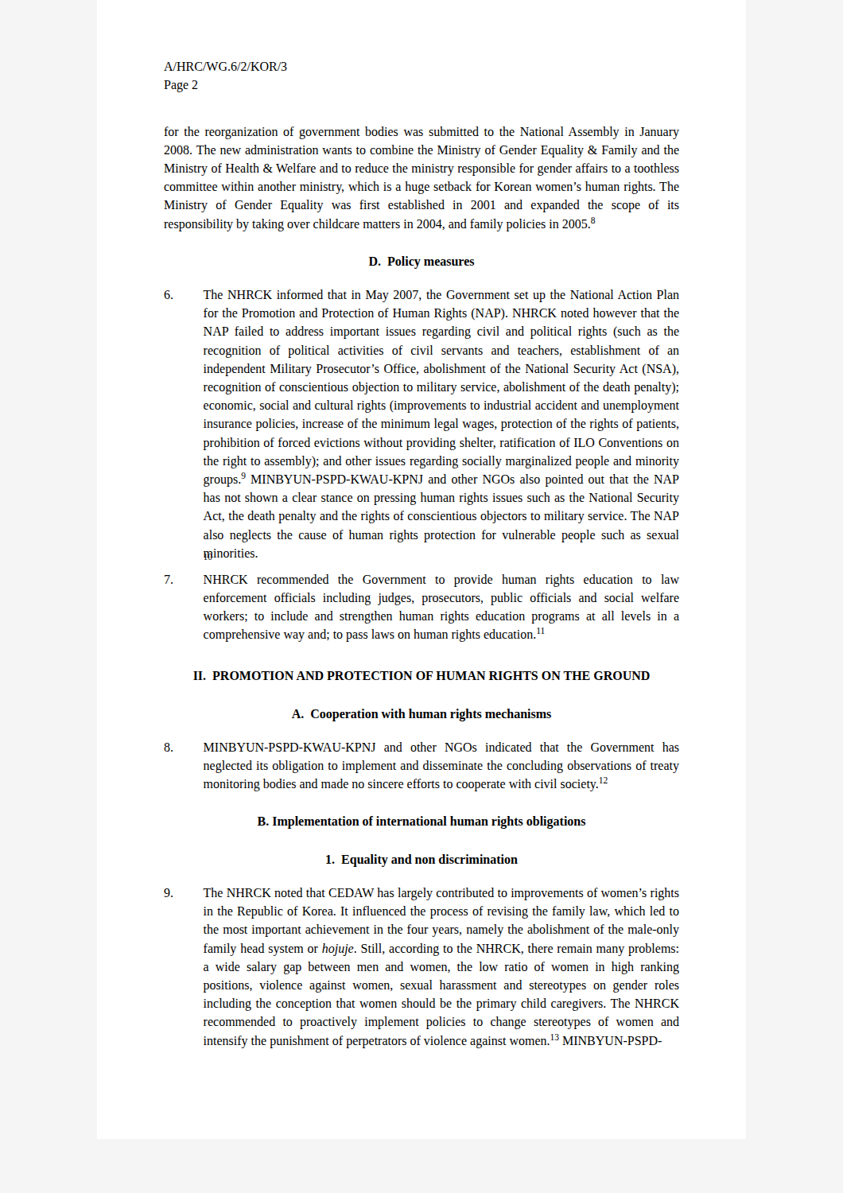A/HRC/WG.6/2/KOR/3
Page 2
for the reorganization of government bodies was submitted to the National Assembly in January 2008. The new administration wants to combine the Ministry of Gender Equality & Family and the Ministry of Health & Welfare and to reduce the ministry responsible for gender affairs to a toothless committee within another ministry, which is a huge setback for Korean women’s human rights. The Ministry of Gender Equality was first established in 2001 and expanded the scope of its responsibility by taking over childcare matters in 2004, and family policies in 2005.8
D. Policy measures
6.
The NHRCK informed that in May 2007, the Government set up the National Action Plan for the Promotion and Protection of Human Rights (NAP). NHRCK noted however that the NAP failed to address important issues regarding civil and political rights (such as the recognition of political activities of civil servants and teachers, establishment of an independent Military Prosecutor’s Office, abolishment of the National Security Act (NSA), recognition of conscientious objection to military service, abolishment of the death penalty); economic, social and cultural rights (improvements to industrial accident and unemployment insurance policies, increase of the minimum legal wages, protection of the rights of patients, prohibition of forced evictions without providing shelter, ratification of ILO Conventions on the right to assembly); and other issues regarding socially marginalized people and minority groups.9 MINBYUN-PSPD-KWAU-KPNJ and other NGOs also pointed out that the NAP has not shown a clear stance on pressing human rights issues such as the National Security Act, the death penalty and the rights of conscientious objectors to military service. The NAP also neglects the cause of human rights protection for vulnerable people such as sexual minorities.10
7.
NHRCK recommended the Government to provide human rights education to law enforcement officials including judges, prosecutors, public officials and social welfare workers; to include and strengthen human rights education programs at all levels in a comprehensive way and; to pass laws on human rights education.11
II. PROMOTION AND PROTECTION OF HUMAN RIGHTS ON THE GROUND
A. Cooperation with human rights mechanisms
8.
MINBYUN-PSPD-KWAU-KPNJ and other NGOs indicated that the Government has neglected its obligation to implement and disseminate the concluding observations of treaty monitoring bodies and made no sincere efforts to cooperate with civil society.12
B. Implementation of international human rights obligations
1. Equality and non discrimination
9.
The NHRCK noted that CEDAW has largely contributed to improvements of women’s rights in the Republic of Korea. It influenced the process of revising the family law, which led to the most important achievement in the four years, namely the abolishment of the male-only family head system or hojuje. Still, according to the NHRCK, there remain many problems: a wide salary gap between men and women, the low ratio of women in high ranking positions, violence against women, sexual harassment and stereotypes on gender roles including the conception that women should be the primary child caregivers. The NHRCK recommended to proactively implement policies to change stereotypes of women and intensify the punishment of perpetrators of violence against women.13 MINBYUN-PSPD-